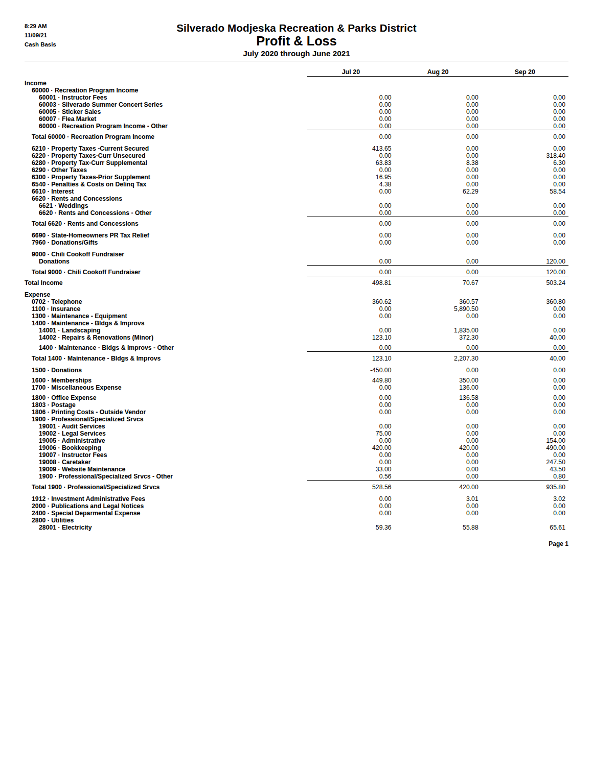8:29 AM
11/09/21
Cash Basis
Silverado Modjeska Recreation & Parks District
Profit & Loss
July 2020 through June 2021
| | Jul 20 | Aug 20 | Sep 20 |
| --- | --- | --- | --- |
| Income | | | |
| 60000 · Recreation Program Income | | | |
| 60001 · Instructor Fees | 0.00 | 0.00 | 0.00 |
| 60003 · Silverado Summer Concert Series | 0.00 | 0.00 | 0.00 |
| 60005 · Sticker Sales | 0.00 | 0.00 | 0.00 |
| 60007 · Flea Market | 0.00 | 0.00 | 0.00 |
| 60000 · Recreation Program Income - Other | 0.00 | 0.00 | 0.00 |
| Total 60000 · Recreation Program Income | 0.00 | 0.00 | 0.00 |
| 6210 · Property Taxes -Current Secured | 413.65 | 0.00 | 0.00 |
| 6220 · Property Taxes-Curr Unsecured | 0.00 | 0.00 | 318.40 |
| 6280 · Property Tax-Curr Supplemental | 63.83 | 8.38 | 6.30 |
| 6290 · Other Taxes | 0.00 | 0.00 | 0.00 |
| 6300 · Property Taxes-Prior Supplement | 16.95 | 0.00 | 0.00 |
| 6540 · Penalties & Costs on Delinq Tax | 4.38 | 0.00 | 0.00 |
| 6610 · Interest | 0.00 | 62.29 | 58.54 |
| 6620 · Rents and Concessions | | | |
| 6621 · Weddings | 0.00 | 0.00 | 0.00 |
| 6620 · Rents and Concessions - Other | 0.00 | 0.00 | 0.00 |
| Total 6620 · Rents and Concessions | 0.00 | 0.00 | 0.00 |
| 6690 · State-Homeowners PR Tax Relief | 0.00 | 0.00 | 0.00 |
| 7960 · Donations/Gifts | 0.00 | 0.00 | 0.00 |
| 9000 · Chili Cookoff Fundraiser | | | |
| Donations | 0.00 | 0.00 | 120.00 |
| Total 9000 · Chili Cookoff Fundraiser | 0.00 | 0.00 | 120.00 |
| Total Income | 498.81 | 70.67 | 503.24 |
| Expense | | | |
| 0702 · Telephone | 360.62 | 360.57 | 360.80 |
| 1100 · Insurance | 0.00 | 5,890.50 | 0.00 |
| 1300 · Maintenance - Equipment | 0.00 | 0.00 | 0.00 |
| 1400 · Maintenance - Bldgs & Improvs | | | |
| 14001 · Landscaping | 0.00 | 1,835.00 | 0.00 |
| 14002 · Repairs & Renovations (Minor) | 123.10 | 372.30 | 40.00 |
| 1400 · Maintenance - Bldgs & Improvs - Other | 0.00 | 0.00 | 0.00 |
| Total 1400 · Maintenance - Bldgs & Improvs | 123.10 | 2,207.30 | 40.00 |
| 1500 · Donations | -450.00 | 0.00 | 0.00 |
| 1600 · Memberships | 449.80 | 350.00 | 0.00 |
| 1700 · Miscellaneous Expense | 0.00 | 136.00 | 0.00 |
| 1800 · Office Expense | 0.00 | 136.58 | 0.00 |
| 1803 · Postage | 0.00 | 0.00 | 0.00 |
| 1806 · Printing Costs - Outside Vendor | 0.00 | 0.00 | 0.00 |
| 1900 · Professional/Specialized Srvcs | | | |
| 19001 · Audit Services | 0.00 | 0.00 | 0.00 |
| 19002 · Legal Services | 75.00 | 0.00 | 0.00 |
| 19005 · Administrative | 0.00 | 0.00 | 154.00 |
| 19006 · Bookkeeping | 420.00 | 420.00 | 490.00 |
| 19007 · Instructor Fees | 0.00 | 0.00 | 0.00 |
| 19008 · Caretaker | 0.00 | 0.00 | 247.50 |
| 19009 · Website Maintenance | 33.00 | 0.00 | 43.50 |
| 1900 · Professional/Specialized Srvcs - Other | 0.56 | 0.00 | 0.80 |
| Total 1900 · Professional/Specialized Srvcs | 528.56 | 420.00 | 935.80 |
| 1912 · Investment Administrative Fees | 0.00 | 3.01 | 3.02 |
| 2000 · Publications and Legal Notices | 0.00 | 0.00 | 0.00 |
| 2400 · Special Deparmental Expense | 0.00 | 0.00 | 0.00 |
| 2800 · Utilities | | | |
| 28001 · Electricity | 59.36 | 55.88 | 65.61 |
Page 1